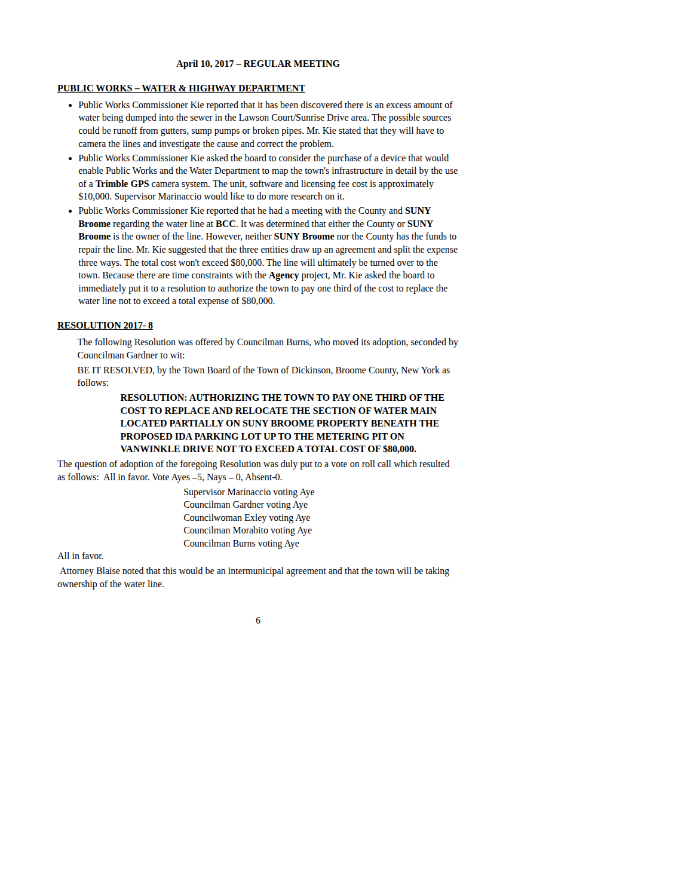April 10, 2017 – REGULAR MEETING
PUBLIC WORKS – WATER & HIGHWAY DEPARTMENT
Public Works Commissioner Kie reported that it has been discovered there is an excess amount of water being dumped into the sewer in the Lawson Court/Sunrise Drive area. The possible sources could be runoff from gutters, sump pumps or broken pipes. Mr. Kie stated that they will have to camera the lines and investigate the cause and correct the problem.
Public Works Commissioner Kie asked the board to consider the purchase of a device that would enable Public Works and the Water Department to map the town's infrastructure in detail by the use of a Trimble GPS camera system. The unit, software and licensing fee cost is approximately $10,000. Supervisor Marinaccio would like to do more research on it.
Public Works Commissioner Kie reported that he had a meeting with the County and SUNY Broome regarding the water line at BCC. It was determined that either the County or SUNY Broome is the owner of the line. However, neither SUNY Broome nor the County has the funds to repair the line. Mr. Kie suggested that the three entities draw up an agreement and split the expense three ways. The total cost won't exceed $80,000. The line will ultimately be turned over to the town. Because there are time constraints with the Agency project, Mr. Kie asked the board to immediately put it to a resolution to authorize the town to pay one third of the cost to replace the water line not to exceed a total expense of $80,000.
RESOLUTION 2017- 8
The following Resolution was offered by Councilman Burns, who moved its adoption, seconded by Councilman Gardner to wit:
BE IT RESOLVED, by the Town Board of the Town of Dickinson, Broome County, New York as follows:
RESOLUTION: AUTHORIZING THE TOWN TO PAY ONE THIRD OF THE COST TO REPLACE AND RELOCATE THE SECTION OF WATER MAIN LOCATED PARTIALLY ON SUNY BROOME PROPERTY BENEATH THE PROPOSED IDA PARKING LOT UP TO THE METERING PIT ON VANWINKLE DRIVE NOT TO EXCEED A TOTAL COST OF $80,000.
The question of adoption of the foregoing Resolution was duly put to a vote on roll call which resulted as follows: All in favor. Vote Ayes –5, Nays – 0, Absent-0.
Supervisor Marinaccio voting Aye
Councilman Gardner voting Aye
Councilwoman Exley voting Aye
Councilman Morabito voting Aye
Councilman Burns voting Aye
All in favor.
Attorney Blaise noted that this would be an intermunicipal agreement and that the town will be taking ownership of the water line.
6